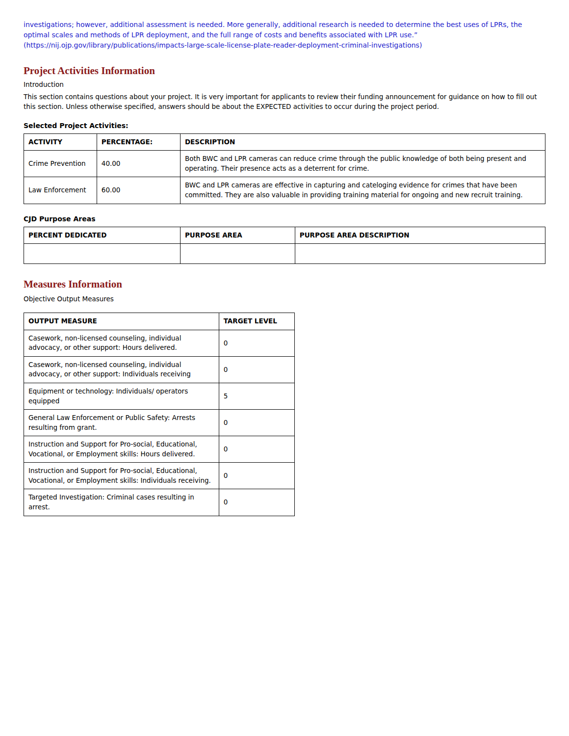investigations; however, additional assessment is needed. More generally, additional research is needed to determine the best uses of LPRs, the optimal scales and methods of LPR deployment, and the full range of costs and benefits associated with LPR use.” (https://nij.ojp.gov/library/publications/impacts-large-scale-license-plate-reader-deployment-criminal-investigations)
Project Activities Information
Introduction
This section contains questions about your project. It is very important for applicants to review their funding announcement for guidance on how to fill out this section. Unless otherwise specified, answers should be about the EXPECTED activities to occur during the project period.
Selected Project Activities:
| ACTIVITY | PERCENTAGE: | DESCRIPTION |
| --- | --- | --- |
| Crime Prevention | 40.00 | Both BWC and LPR cameras can reduce crime through the public knowledge of both being present and operating. Their presence acts as a deterrent for crime. |
| Law Enforcement | 60.00 | BWC and LPR cameras are effective in capturing and cateloging evidence for crimes that have been committed. They are also valuable in providing training material for ongoing and new recruit training. |
CJD Purpose Areas
| PERCENT DEDICATED | PURPOSE AREA | PURPOSE AREA DESCRIPTION |
| --- | --- | --- |
Measures Information
Objective Output Measures
| OUTPUT MEASURE | TARGET LEVEL |
| --- | --- |
| Casework, non-licensed counseling, individual advocacy, or other support: Hours delivered. | 0 |
| Casework, non-licensed counseling, individual advocacy, or other support: Individuals receiving | 0 |
| Equipment or technology: Individuals/ operators equipped | 5 |
| General Law Enforcement or Public Safety: Arrests resulting from grant. | 0 |
| Instruction and Support for Pro-social, Educational, Vocational, or Employment skills: Hours delivered. | 0 |
| Instruction and Support for Pro-social, Educational, Vocational, or Employment skills: Individuals receiving. | 0 |
| Targeted Investigation: Criminal cases resulting in arrest. | 0 |